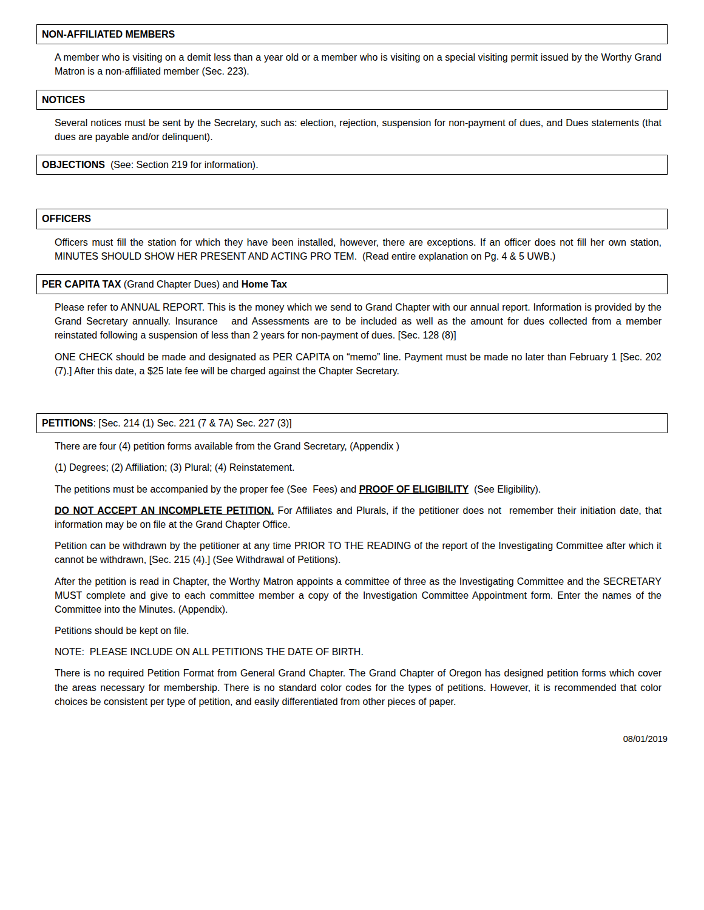NON-AFFILIATED MEMBERS
A member who is visiting on a demit less than a year old or a member who is visiting on a special visiting permit issued by the Worthy Grand Matron is a non-affiliated member (Sec. 223).
NOTICES
Several notices must be sent by the Secretary, such as: election, rejection, suspension for non-payment of dues, and Dues statements (that dues are payable and/or delinquent).
OBJECTIONS (See: Section 219 for information).
OFFICERS
Officers must fill the station for which they have been installed, however, there are exceptions. If an officer does not fill her own station, MINUTES SHOULD SHOW HER PRESENT AND ACTING PRO TEM. (Read entire explanation on Pg. 4 & 5 UWB.)
PER CAPITA TAX (Grand Chapter Dues) and Home Tax
Please refer to ANNUAL REPORT. This is the money which we send to Grand Chapter with our annual report. Information is provided by the Grand Secretary annually. Insurance and Assessments are to be included as well as the amount for dues collected from a member reinstated following a suspension of less than 2 years for non-payment of dues. [Sec. 128 (8)]
ONE CHECK should be made and designated as PER CAPITA on “memo” line. Payment must be made no later than February 1 [Sec. 202 (7).] After this date, a $25 late fee will be charged against the Chapter Secretary.
PETITIONS: [Sec. 214 (1) Sec. 221 (7 & 7A) Sec. 227 (3)]
There are four (4) petition forms available from the Grand Secretary, (Appendix )
(1) Degrees; (2) Affiliation; (3) Plural; (4) Reinstatement.
The petitions must be accompanied by the proper fee (See Fees) and PROOF OF ELIGIBILITY (See Eligibility).
DO NOT ACCEPT AN INCOMPLETE PETITION. For Affiliates and Plurals, if the petitioner does not remember their initiation date, that information may be on file at the Grand Chapter Office.
Petition can be withdrawn by the petitioner at any time PRIOR TO THE READING of the report of the Investigating Committee after which it cannot be withdrawn, [Sec. 215 (4).] (See Withdrawal of Petitions).
After the petition is read in Chapter, the Worthy Matron appoints a committee of three as the Investigating Committee and the SECRETARY MUST complete and give to each committee member a copy of the Investigation Committee Appointment form. Enter the names of the Committee into the Minutes. (Appendix).
Petitions should be kept on file.
NOTE: PLEASE INCLUDE ON ALL PETITIONS THE DATE OF BIRTH.
There is no required Petition Format from General Grand Chapter. The Grand Chapter of Oregon has designed petition forms which cover the areas necessary for membership. There is no standard color codes for the types of petitions. However, it is recommended that color choices be consistent per type of petition, and easily differentiated from other pieces of paper.
08/01/2019